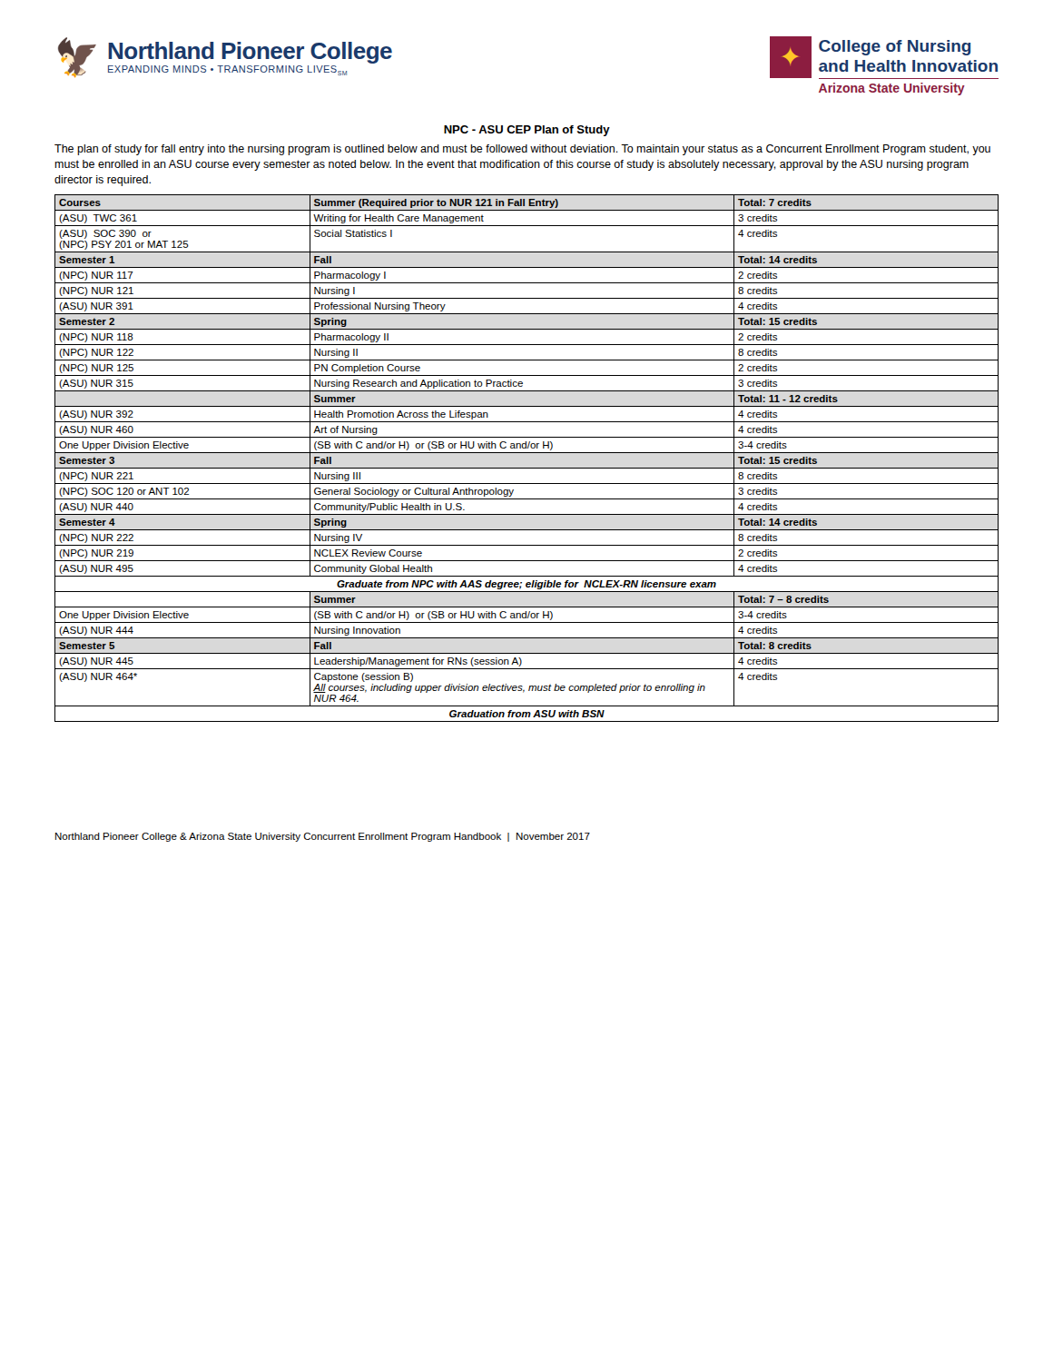🦅
Northland Pioneer College
EXPANDING MINDS • TRANSFORMING LIVESSM
✦
College of Nursing
and Health Innovation
Arizona State University
NPC - ASU CEP Plan of Study
The plan of study for fall entry into the nursing program is outlined below and must be followed without deviation. To maintain your status as a Concurrent Enrollment Program student, you must be enrolled in an ASU course every semester as noted below. In the event that modification of this course of study is absolutely necessary, approval by the ASU nursing program director is required.
| Courses | Summer (Required prior to NUR 121 in Fall Entry) | Total: 7 credits |
| (ASU) TWC 361 | Writing for Health Care Management | 3 credits |
| (ASU) SOC 390 or (NPC) PSY 201 or MAT 125 | Social Statistics I | 4 credits |
| Semester 1 | Fall | Total: 14 credits |
| (NPC) NUR 117 | Pharmacology I | 2 credits |
| (NPC) NUR 121 | Nursing I | 8 credits |
| (ASU) NUR 391 | Professional Nursing Theory | 4 credits |
| Semester 2 | Spring | Total: 15 credits |
| (NPC) NUR 118 | Pharmacology II | 2 credits |
| (NPC) NUR 122 | Nursing II | 8 credits |
| (NPC) NUR 125 | PN Completion Course | 2 credits |
| (ASU) NUR 315 | Nursing Research and Application to Practice | 3 credits |
| | Summer | Total: 11 - 12 credits |
| (ASU) NUR 392 | Health Promotion Across the Lifespan | 4 credits |
| (ASU) NUR 460 | Art of Nursing | 4 credits |
| One Upper Division Elective | (SB with C and/or H) or (SB or HU with C and/or H) | 3-4 credits |
| Semester 3 | Fall | Total: 15 credits |
| (NPC) NUR 221 | Nursing III | 8 credits |
| (NPC) SOC 120 or ANT 102 | General Sociology or Cultural Anthropology | 3 credits |
| (ASU) NUR 440 | Community/Public Health in U.S. | 4 credits |
| Semester 4 | Spring | Total: 14 credits |
| (NPC) NUR 222 | Nursing IV | 8 credits |
| (NPC) NUR 219 | NCLEX Review Course | 2 credits |
| (ASU) NUR 495 | Community Global Health | 4 credits |
| Graduate from NPC with AAS degree; eligible for NCLEX-RN licensure exam |
| | Summer | Total: 7 – 8 credits |
| One Upper Division Elective | (SB with C and/or H) or (SB or HU with C and/or H) | 3-4 credits |
| (ASU) NUR 444 | Nursing Innovation | 4 credits |
| Semester 5 | Fall | Total: 8 credits |
| (ASU) NUR 445 | Leadership/Management for RNs (session A) | 4 credits |
| (ASU) NUR 464* | Capstone (session B) All courses, including upper division electives, must be completed prior to enrolling in NUR 464. | 4 credits |
| Graduation from ASU with BSN |
Northland Pioneer College & Arizona State University Concurrent Enrollment Program Handbook | November 2017